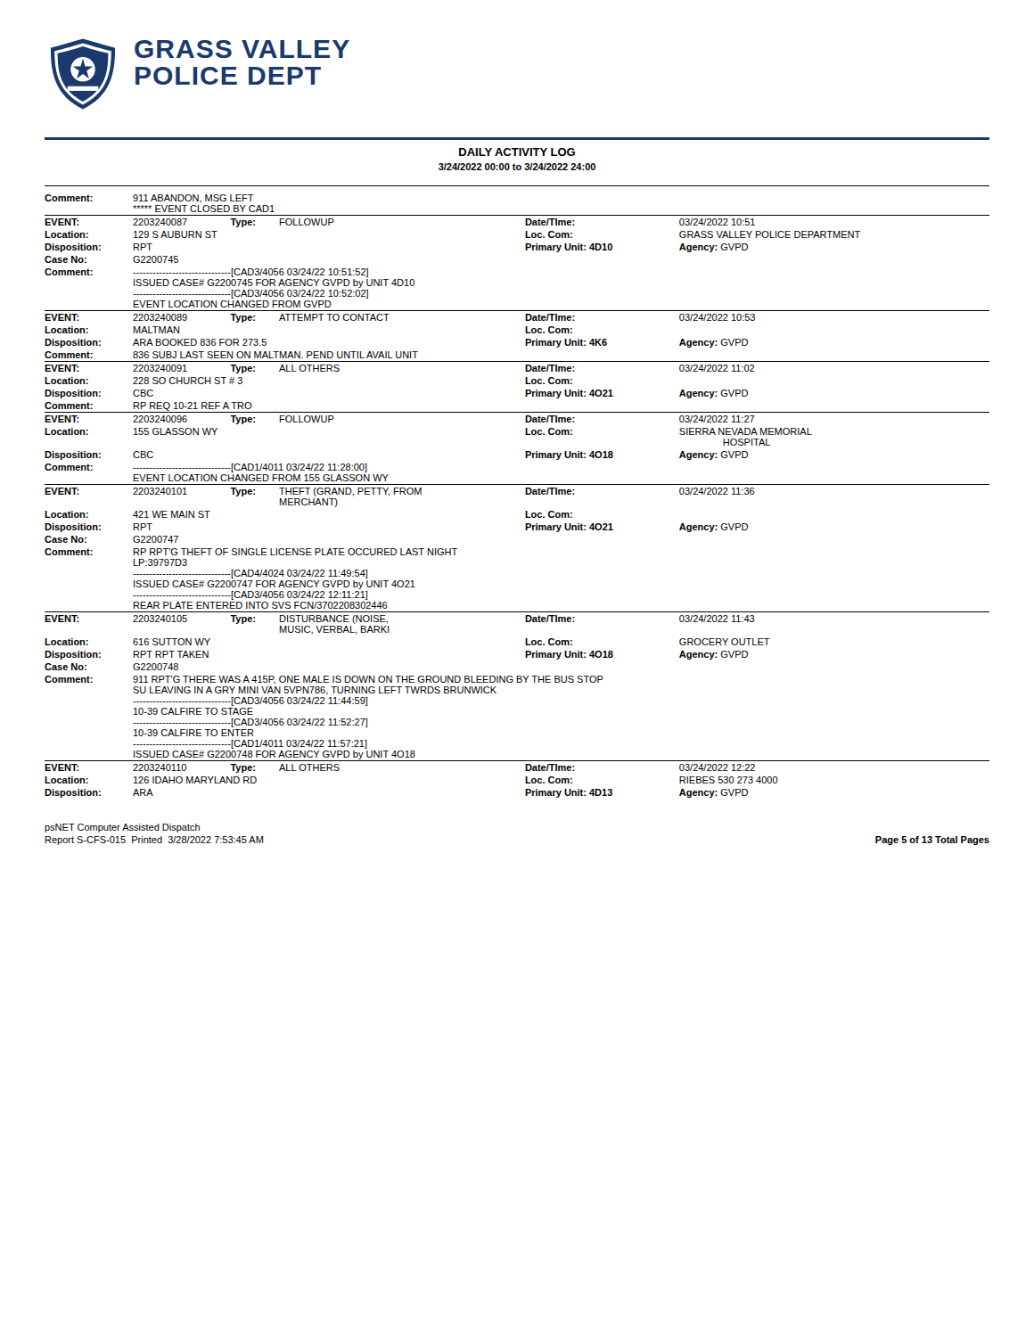GRASS VALLEY
POLICE DEPT
DAILY ACTIVITY LOG
3/24/2022 00:00 to 3/24/2022 24:00
| Comment: | 911 ABANDON, MSG LEFT ***** EVENT CLOSED BY CAD1 |
| EVENT: | 2203240087 | Type: | FOLLOWUP | Date/TIme: | 03/24/2022 10:51 |
| Location: | 129 S AUBURN ST | Loc. Com: | GRASS VALLEY POLICE DEPARTMENT |
| Disposition: | RPT | Primary Unit: 4D10 | Agency: GVPD |
| Case No: | G2200745 |
| Comment: | ------------------------------[CAD3/4056 03/24/22 10:51:52] ISSUED CASE# G2200745 FOR AGENCY GVPD by UNIT 4D10 ------------------------------[CAD3/4056 03/24/22 10:52:02] EVENT LOCATION CHANGED FROM GVPD |
| EVENT: | 2203240089 | Type: | ATTEMPT TO CONTACT | Date/TIme: | 03/24/2022 10:53 |
| Location: | MALTMAN | Loc. Com: | |
| Disposition: | ARA BOOKED 836 FOR 273.5 | Primary Unit: 4K6 | Agency: GVPD |
| Comment: | 836 SUBJ LAST SEEN ON MALTMAN. PEND UNTIL AVAIL UNIT |
| EVENT: | 2203240091 | Type: | ALL OTHERS | Date/TIme: | 03/24/2022 11:02 |
| Location: | 228 SO CHURCH ST # 3 | Loc. Com: | |
| Disposition: | CBC | Primary Unit: 4O21 | Agency: GVPD |
| Comment: | RP REQ 10-21 REF A TRO |
| EVENT: | 2203240096 | Type: | FOLLOWUP | Date/TIme: | 03/24/2022 11:27 |
| Location: | 155 GLASSON WY | Loc. Com: | SIERRA NEVADA MEMORIAL HOSPITAL |
| Disposition: | CBC | Primary Unit: 4O18 | Agency: GVPD |
| Comment: | ------------------------------[CAD1/4011 03/24/22 11:28:00] EVENT LOCATION CHANGED FROM 155 GLASSON WY |
| EVENT: | 2203240101 | Type: | THEFT (GRAND, PETTY, FROM MERCHANT) | Date/TIme: | 03/24/2022 11:36 |
| Location: | 421 WE MAIN ST | Loc. Com: | |
| Disposition: | RPT | Primary Unit: 4O21 | Agency: GVPD |
| Case No: | G2200747 |
| Comment: | RP RPT'G THEFT OF SINGLE LICENSE PLATE OCCURED LAST NIGHT LP:39797D3 ------------------------------[CAD4/4024 03/24/22 11:49:54] ISSUED CASE# G2200747 FOR AGENCY GVPD by UNIT 4O21 ------------------------------[CAD3/4056 03/24/22 12:11:21] REAR PLATE ENTERED INTO SVS FCN/3702208302446 |
| EVENT: | 2203240105 | Type: | DISTURBANCE (NOISE, MUSIC, VERBAL, BARKI | Date/TIme: | 03/24/2022 11:43 |
| Location: | 616 SUTTON WY | Loc. Com: | GROCERY OUTLET |
| Disposition: | RPT RPT TAKEN | Primary Unit: 4O18 | Agency: GVPD |
| Case No: | G2200748 |
| Comment: | 911 RPT'G THERE WAS A 415P, ONE MALE IS DOWN ON THE GROUND BLEEDING BY THE BUS STOP SU LEAVING IN A GRY MINI VAN 5VPN786, TURNING LEFT TWRDS BRUNWICK ------------------------------[CAD3/4056 03/24/22 11:44:59] 10-39 CALFIRE TO STAGE ------------------------------[CAD3/4056 03/24/22 11:52:27] 10-39 CALFIRE TO ENTER ------------------------------[CAD1/4011 03/24/22 11:57:21] ISSUED CASE# G2200748 FOR AGENCY GVPD by UNIT 4O18 |
| EVENT: | 2203240110 | Type: | ALL OTHERS | Date/TIme: | 03/24/2022 12:22 |
| Location: | 126 IDAHO MARYLAND RD | Loc. Com: | RIEBES 530 273 4000 |
| Disposition: | ARA | Primary Unit: 4D13 | Agency: GVPD |
psNET Computer Assisted Dispatch
Report S-CFS-015 Printed 3/28/2022 7:53:45 AM
Page 5 of 13 Total Pages